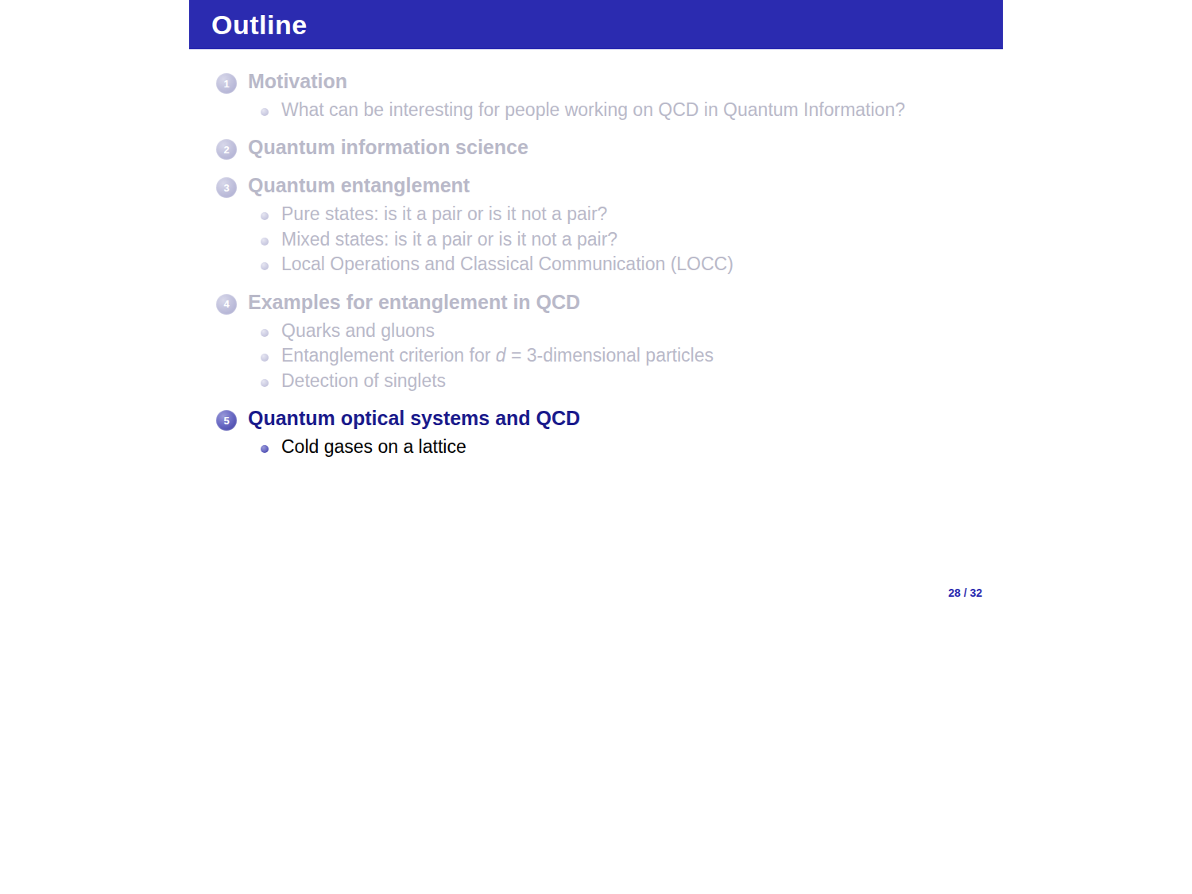Outline
1 Motivation
What can be interesting for people working on QCD in Quantum Information?
2 Quantum information science
3 Quantum entanglement
Pure states: is it a pair or is it not a pair?
Mixed states: is it a pair or is it not a pair?
Local Operations and Classical Communication (LOCC)
4 Examples for entanglement in QCD
Quarks and gluons
Entanglement criterion for d = 3-dimensional particles
Detection of singlets
5 Quantum optical systems and QCD
Cold gases on a lattice
28 / 32